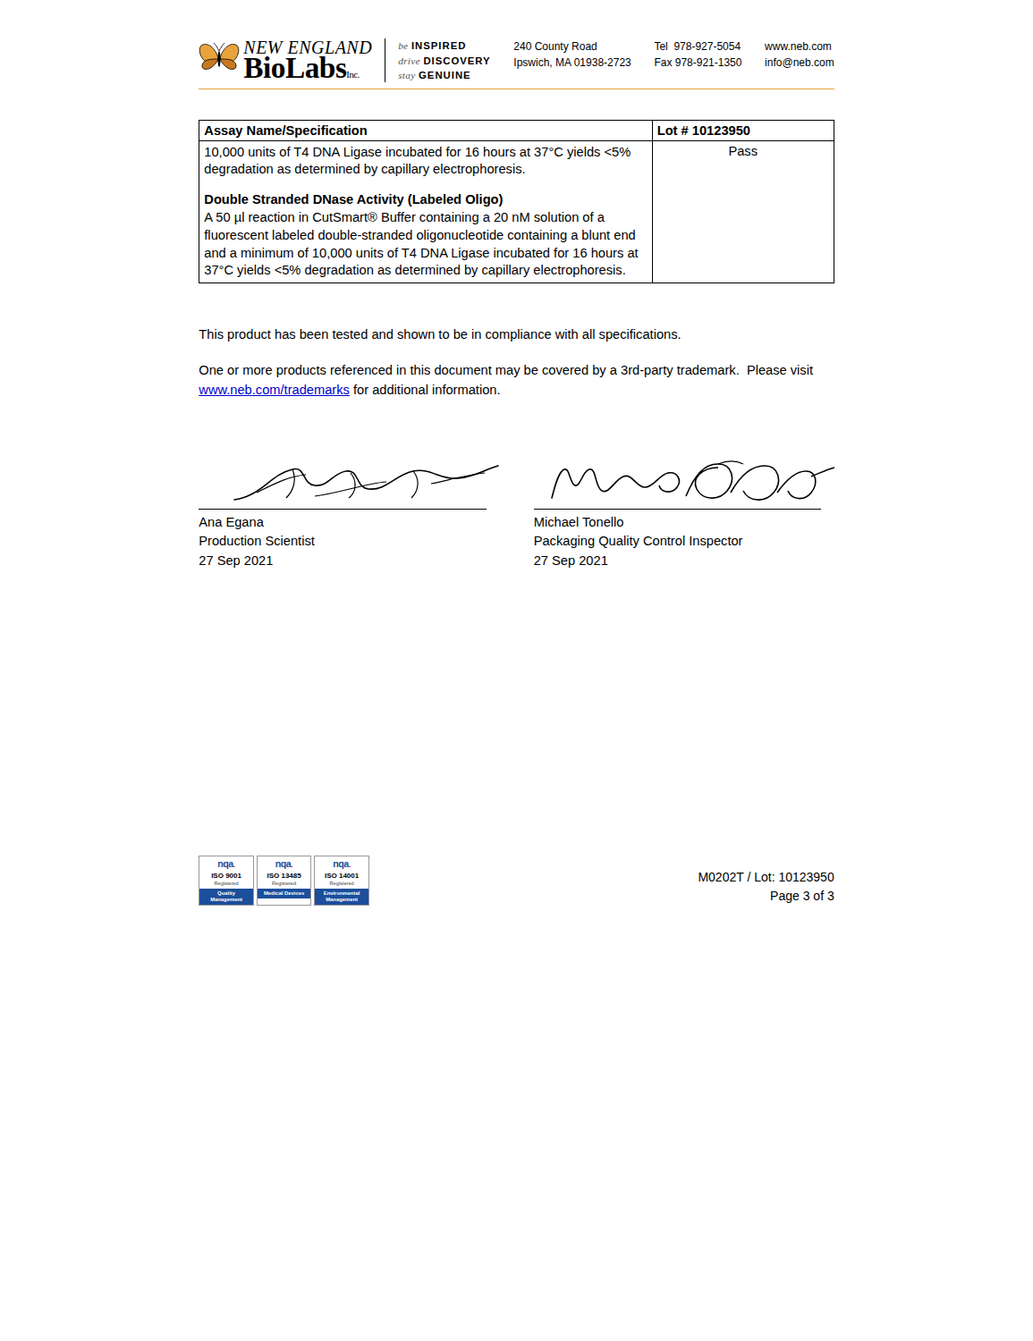NEW ENGLAND BioLabsInc.
be INSPIRED
drive DISCOVERY
stay GENUINE
240 County Road
Ipswich, MA 01938-2723
Tel 978-927-5054
Fax 978-921-1350
www.neb.com
info@neb.com
| Assay Name/Specification | Lot # 10123950 |
| --- | --- |
| 10,000 units of T4 DNA Ligase incubated for 16 hours at 37°C yields <5% degradation as determined by capillary electrophoresis. Double Stranded DNase Activity (Labeled Oligo) A 50 µl reaction in CutSmart® Buffer containing a 20 nM solution of a fluorescent labeled double-stranded oligonucleotide containing a blunt end and a minimum of 10,000 units of T4 DNA Ligase incubated for 16 hours at 37°C yields <5% degradation as determined by capillary electrophoresis. | Pass |
This product has been tested and shown to be in compliance with all specifications.
One or more products referenced in this document may be covered by a 3rd-party trademark. Please visit www.neb.com/trademarks for additional information.
Ana Egana
Production Scientist
27 Sep 2021
Michael Tonello
Packaging Quality Control Inspector
27 Sep 2021
nqa.
ISO 9001
Registered
Quality
Management
nqa.
ISO 13485
Registered
Medical Devices
nqa.
ISO 14001
Registered
Environmental
Management
M0202T / Lot: 10123950
Page 3 of 3